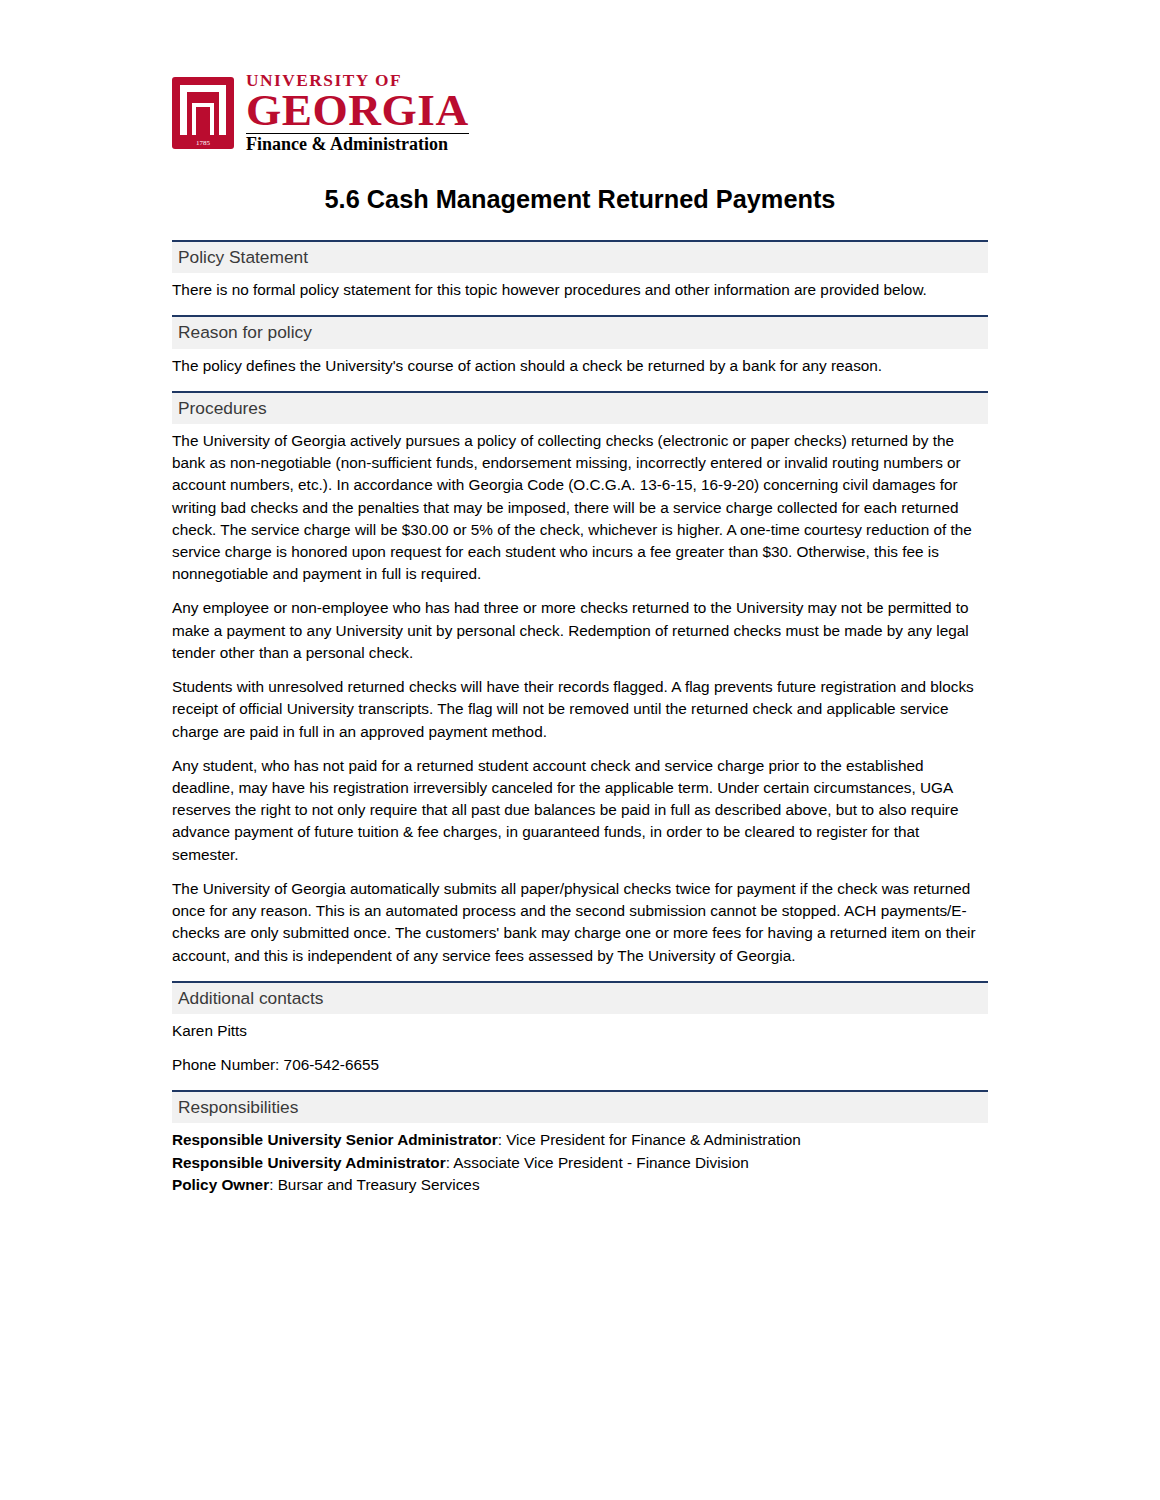1785
UNIVERSITY OF
GEORGIA
Finance & Administration
5.6 Cash Management Returned Payments
Policy Statement
There is no formal policy statement for this topic however procedures and other information are provided below.
Reason for policy
The policy defines the University's course of action should a check be returned by a bank for any reason.
Procedures
The University of Georgia actively pursues a policy of collecting checks (electronic or paper checks) returned by the bank as non-negotiable (non-sufficient funds, endorsement missing, incorrectly entered or invalid routing numbers or account numbers, etc.). In accordance with Georgia Code (O.C.G.A. 13-6-15, 16-9-20) concerning civil damages for writing bad checks and the penalties that may be imposed, there will be a service charge collected for each returned check. The service charge will be $30.00 or 5% of the check, whichever is higher. A one-time courtesy reduction of the service charge is honored upon request for each student who incurs a fee greater than $30. Otherwise, this fee is nonnegotiable and payment in full is required.
Any employee or non-employee who has had three or more checks returned to the University may not be permitted to make a payment to any University unit by personal check. Redemption of returned checks must be made by any legal tender other than a personal check.
Students with unresolved returned checks will have their records flagged. A flag prevents future registration and blocks receipt of official University transcripts. The flag will not be removed until the returned check and applicable service charge are paid in full in an approved payment method.
Any student, who has not paid for a returned student account check and service charge prior to the established deadline, may have his registration irreversibly canceled for the applicable term. Under certain circumstances, UGA reserves the right to not only require that all past due balances be paid in full as described above, but to also require advance payment of future tuition & fee charges, in guaranteed funds, in order to be cleared to register for that semester.
The University of Georgia automatically submits all paper/physical checks twice for payment if the check was returned once for any reason. This is an automated process and the second submission cannot be stopped. ACH payments/E-checks are only submitted once. The customers' bank may charge one or more fees for having a returned item on their account, and this is independent of any service fees assessed by The University of Georgia.
Additional contacts
Karen Pitts
Phone Number: 706-542-6655
Responsibilities
Responsible University Senior Administrator: Vice President for Finance & Administration
Responsible University Administrator: Associate Vice President - Finance Division
Policy Owner: Bursar and Treasury Services